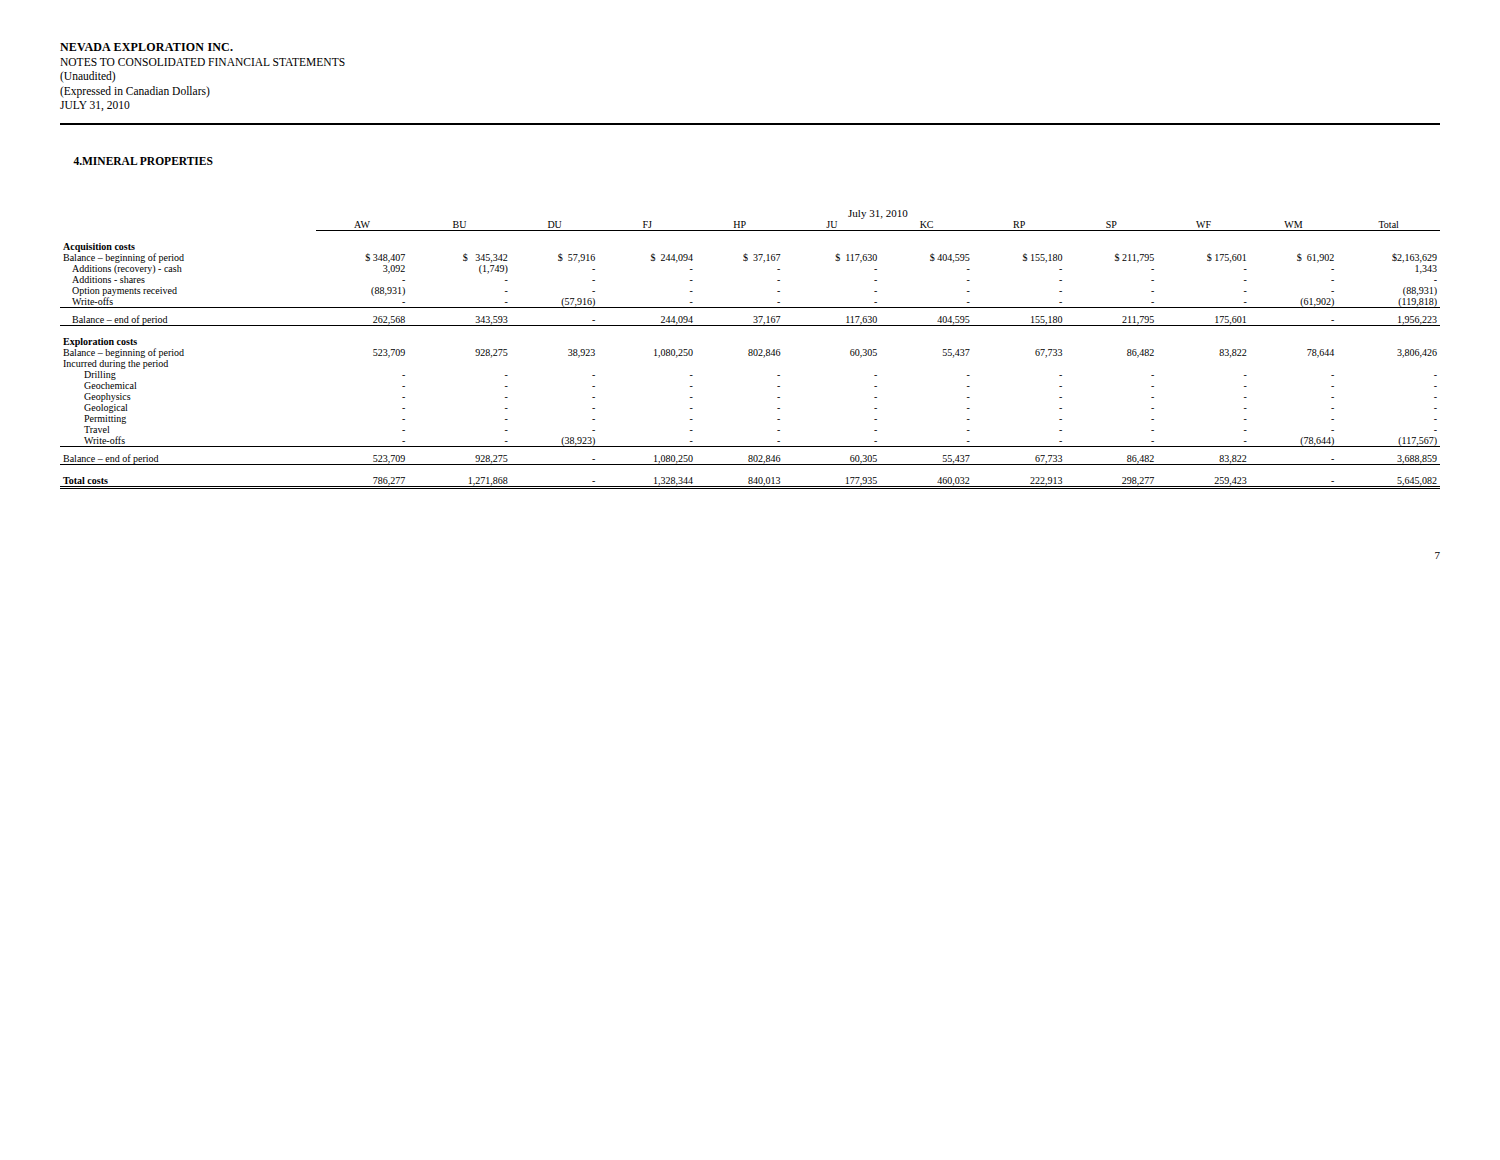NEVADA EXPLORATION INC.
NOTES TO CONSOLIDATED FINANCIAL STATEMENTS
(Unaudited)
(Expressed in Canadian Dollars)
JULY 31, 2010
4. MINERAL PROPERTIES
| | July 31, 2010 |
| | AW | BU | DU | FJ | HP | JU | KC | RP | SP | WF | WM | Total |
| Acquisition costs | |
| Balance – beginning of period | $ 348,407 | $ 345,342 | $ 57,916 | $ 244,094 | $ 37,167 | $ 117,630 | $ 404,595 | $ 155,180 | $ 211,795 | $ 175,601 | $ 61,902 | $2,163,629 |
| Additions (recovery) - cash | 3,092 | (1,749) | - | - | - | - | - | - | - | - | - | 1,343 |
| Additions - shares | - | - | - | - | - | - | - | - | - | - | - | - |
| Option payments received | (88,931) | - | - | - | - | - | - | - | - | - | - | (88,931) |
| Write-offs | - | - | (57,916) | - | - | - | - | - | - | - | (61,902) | (119,818) |
| Balance – end of period | 262,568 | 343,593 | - | 244,094 | 37,167 | 117,630 | 404,595 | 155,180 | 211,795 | 175,601 | - | 1,956,223 |
| Exploration costs | |
| Balance – beginning of period | 523,709 | 928,275 | 38,923 | 1,080,250 | 802,846 | 60,305 | 55,437 | 67,733 | 86,482 | 83,822 | 78,644 | 3,806,426 |
| Incurred during the period | |
| Drilling | - | - | - | - | - | - | - | - | - | - | - | - |
| Geochemical | - | - | - | - | - | - | - | - | - | - | - | - |
| Geophysics | - | - | - | - | - | - | - | - | - | - | - | - |
| Geological | - | - | - | - | - | - | - | - | - | - | - | - |
| Permitting | - | - | - | - | - | - | - | - | - | - | - | - |
| Travel | - | - | - | - | - | - | - | - | - | - | - | - |
| Write-offs | - | - | (38,923) | - | - | - | - | - | - | - | (78,644) | (117,567) |
| Balance – end of period | 523,709 | 928,275 | - | 1,080,250 | 802,846 | 60,305 | 55,437 | 67,733 | 86,482 | 83,822 | - | 3,688,859 |
| Total costs | 786,277 | 1,271,868 | - | 1,328,344 | 840,013 | 177,935 | 460,032 | 222,913 | 298,277 | 259,423 | - | 5,645,082 |
7